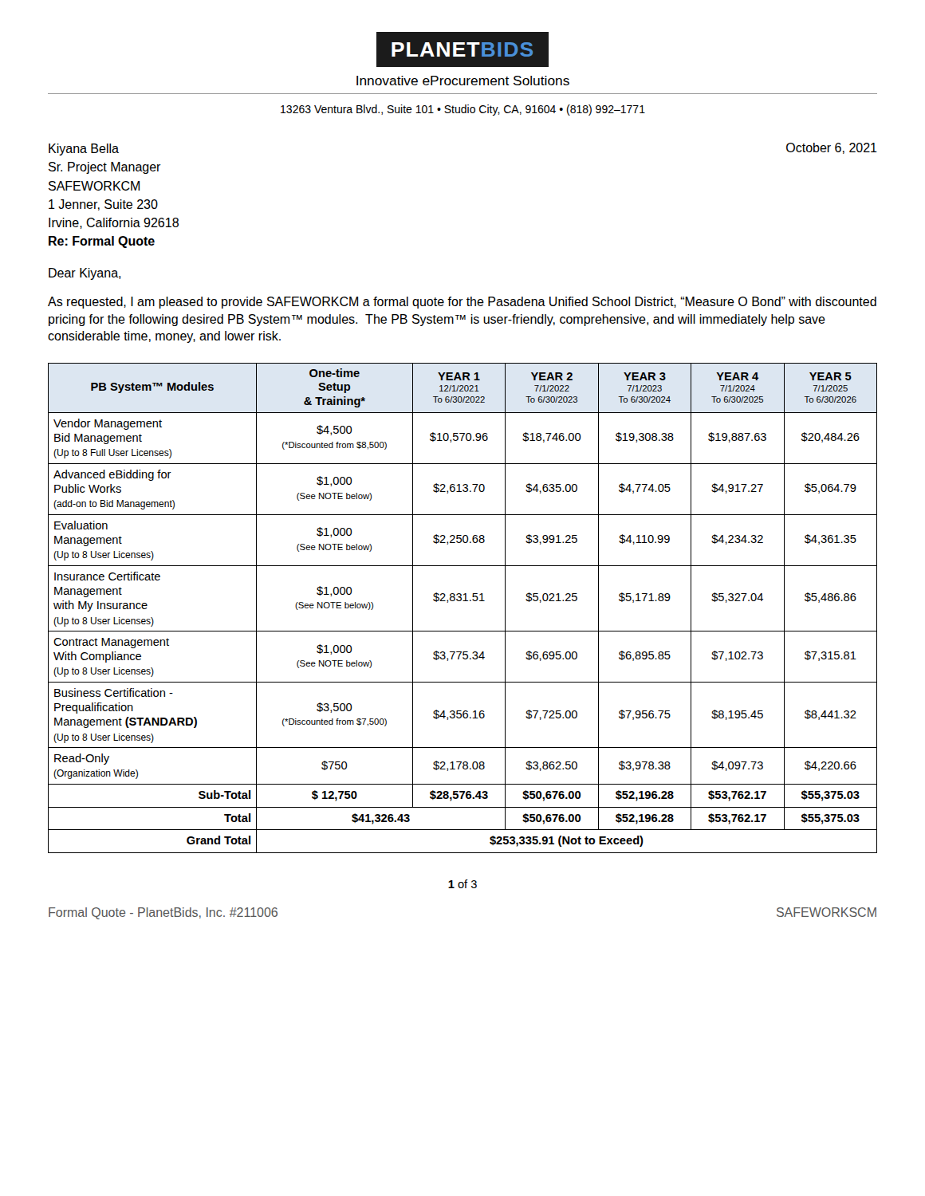PLANET BIDS
Innovative eProcurement Solutions
13263 Ventura Blvd., Suite 101 • Studio City, CA, 91604 • (818) 992–1771
October 6, 2021
Kiyana Bella
Sr. Project Manager
SAFEWORKCM
1 Jenner, Suite 230
Irvine, California 92618
Re: Formal Quote
Dear Kiyana,
As requested, I am pleased to provide SAFEWORKCM a formal quote for the Pasadena Unified School District, “Measure O Bond” with discounted pricing for the following desired PB System™ modules. The PB System™ is user-friendly, comprehensive, and will immediately help save considerable time, money, and lower risk.
| PB System™ Modules | One-time Setup & Training* | YEAR 1 12/1/2021 To 6/30/2022 | YEAR 2 7/1/2022 To 6/30/2023 | YEAR 3 7/1/2023 To 6/30/2024 | YEAR 4 7/1/2024 To 6/30/2025 | YEAR 5 7/1/2025 To 6/30/2026 |
| --- | --- | --- | --- | --- | --- | --- |
| Vendor Management Bid Management (Up to 8 Full User Licenses) | $4,500 (*Discounted from $8,500) | $10,570.96 | $18,746.00 | $19,308.38 | $19,887.63 | $20,484.26 |
| Advanced eBidding for Public Works (add-on to Bid Management) | $1,000 (See NOTE below) | $2,613.70 | $4,635.00 | $4,774.05 | $4,917.27 | $5,064.79 |
| Evaluation Management (Up to 8 User Licenses) | $1,000 (See NOTE below) | $2,250.68 | $3,991.25 | $4,110.99 | $4,234.32 | $4,361.35 |
| Insurance Certificate Management with My Insurance (Up to 8 User Licenses) | $1,000 (See NOTE below)) | $2,831.51 | $5,021.25 | $5,171.89 | $5,327.04 | $5,486.86 |
| Contract Management With Compliance (Up to 8 User Licenses) | $1,000 (See NOTE below) | $3,775.34 | $6,695.00 | $6,895.85 | $7,102.73 | $7,315.81 |
| Business Certification - Prequalification Management (STANDARD) (Up to 8 User Licenses) | $3,500 (*Discounted from $7,500) | $4,356.16 | $7,725.00 | $7,956.75 | $8,195.45 | $8,441.32 |
| Read-Only (Organization Wide) | $750 | $2,178.08 | $3,862.50 | $3,978.38 | $4,097.73 | $4,220.66 |
| Sub-Total | $ 12,750 | $28,576.43 | $50,676.00 | $52,196.28 | $53,762.17 | $55,375.03 |
| Total | $41,326.43 | $50,676.00 | $52,196.28 | $53,762.17 | $55,375.03 |
| Grand Total | $253,335.91 (Not to Exceed) |
1 of 3
Formal Quote - PlanetBids, Inc. #211006
SAFEWORKSCM